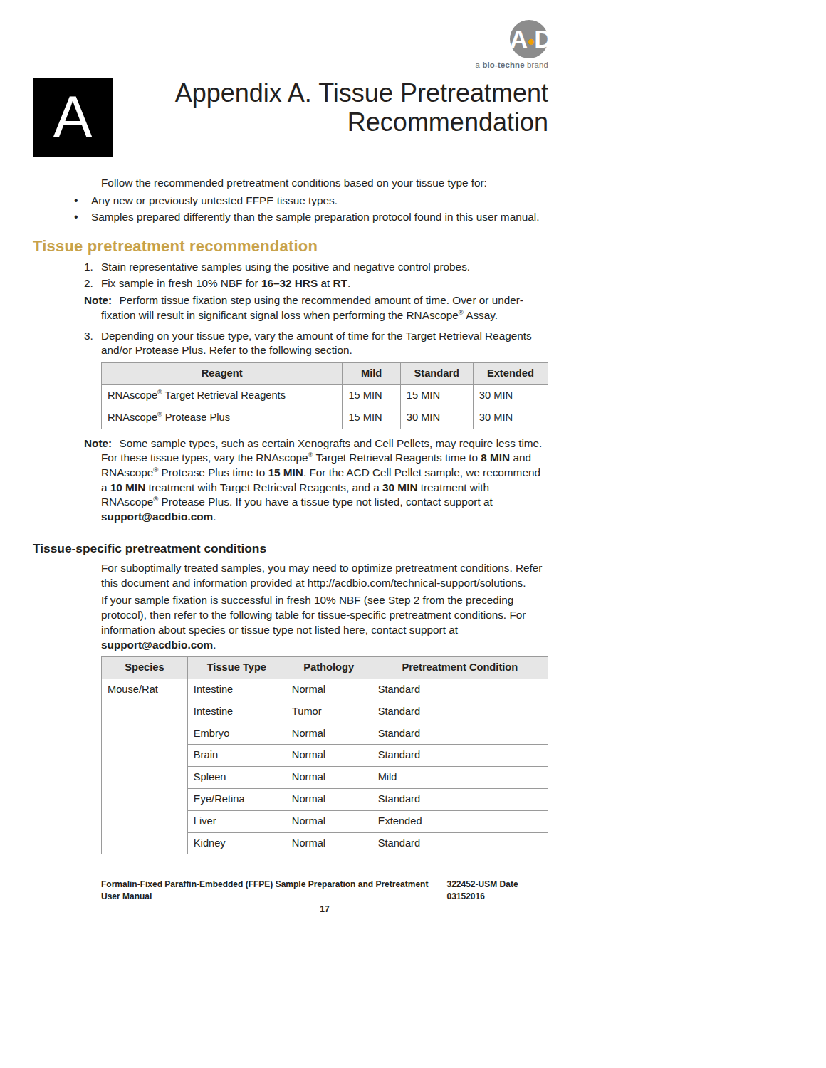A●D
a bio-techne brand
A
Appendix A. Tissue Pretreatment
Recommendation
Follow the recommended pretreatment conditions based on your tissue type for:
Any new or previously untested FFPE tissue types.
Samples prepared differently than the sample preparation protocol found in this user manual.
Tissue pretreatment recommendation
Stain representative samples using the positive and negative control probes.
Fix sample in fresh 10% NBF for 16–32 HRS at RT.
Note: Perform tissue fixation step using the recommended amount of time. Over or under-fixation will result in significant signal loss when performing the RNAscope® Assay.
Depending on your tissue type, vary the amount of time for the Target Retrieval Reagents and/or Protease Plus. Refer to the following section.
| Reagent | Mild | Standard | Extended |
| --- | --- | --- | --- |
| RNAscope ® Target Retrieval Reagents | 15 MIN | 15 MIN | 30 MIN |
| RNAscope ® Protease Plus | 15 MIN | 30 MIN | 30 MIN |
Note: Some sample types, such as certain Xenografts and Cell Pellets, may require less time. For these tissue types, vary the RNAscope® Target Retrieval Reagents time to 8 MIN and RNAscope® Protease Plus time to 15 MIN. For the ACD Cell Pellet sample, we recommend a 10 MIN treatment with Target Retrieval Reagents, and a 30 MIN treatment with RNAscope® Protease Plus. If you have a tissue type not listed, contact support at support@acdbio.com.
Tissue-specific pretreatment conditions
For suboptimally treated samples, you may need to optimize pretreatment conditions. Refer this document and information provided at http://acdbio.com/technical-support/solutions.
If your sample fixation is successful in fresh 10% NBF (see Step 2 from the preceding protocol), then refer to the following table for tissue-specific pretreatment conditions. For information about species or tissue type not listed here, contact support at support@acdbio.com.
| Species | Tissue Type | Pathology | Pretreatment Condition |
| --- | --- | --- | --- |
| Mouse/Rat | Intestine | Normal | Standard |
| Intestine | Tumor | Standard |
| Embryo | Normal | Standard |
| Brain | Normal | Standard |
| Spleen | Normal | Mild |
| Eye/Retina | Normal | Standard |
| Liver | Normal | Extended |
| Kidney | Normal | Standard |
Formalin-Fixed Paraffin-Embedded (FFPE) Sample Preparation and Pretreatment User Manual 322452-USM Date 03152016
17